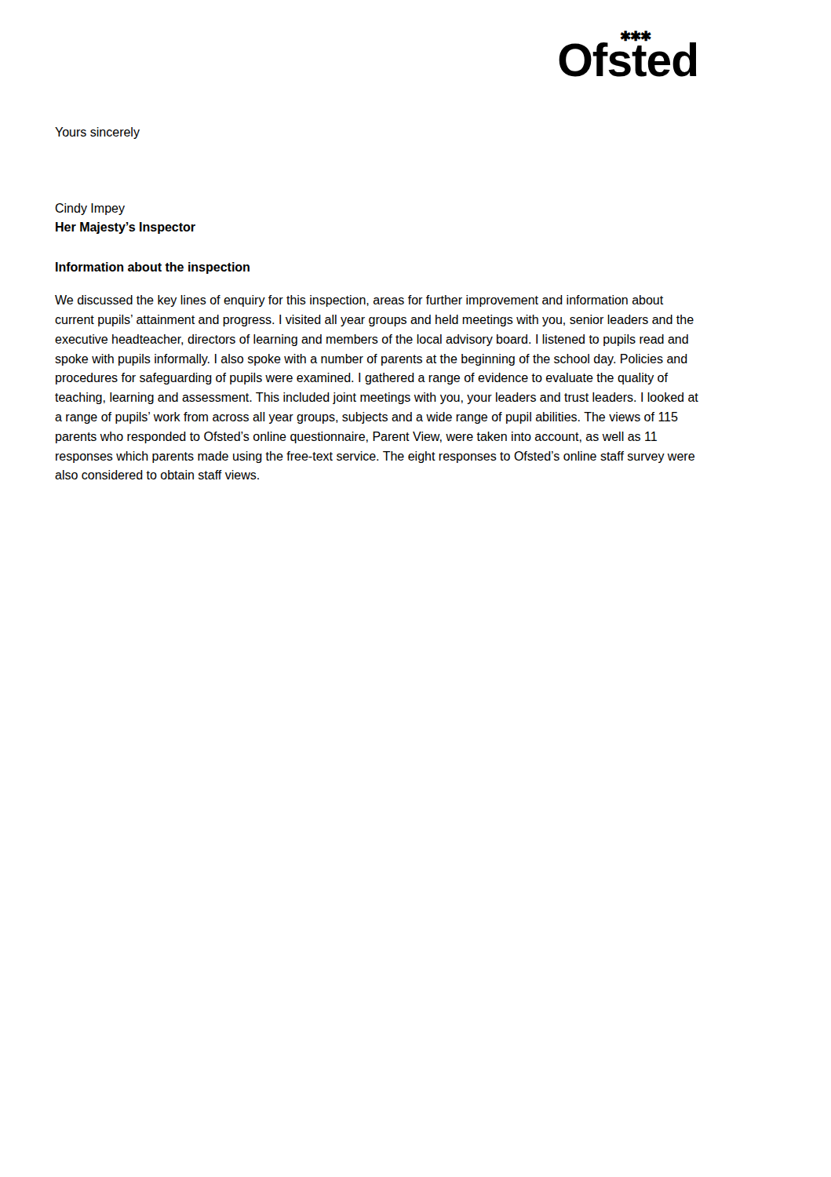✱✱✱Ofsted
Yours sincerely
Cindy Impey
Her Majesty’s Inspector
Information about the inspection
We discussed the key lines of enquiry for this inspection, areas for further improvement and information about current pupils’ attainment and progress. I visited all year groups and held meetings with you, senior leaders and the executive headteacher, directors of learning and members of the local advisory board. I listened to pupils read and spoke with pupils informally. I also spoke with a number of parents at the beginning of the school day. Policies and procedures for safeguarding of pupils were examined. I gathered a range of evidence to evaluate the quality of teaching, learning and assessment. This included joint meetings with you, your leaders and trust leaders. I looked at a range of pupils’ work from across all year groups, subjects and a wide range of pupil abilities. The views of 115 parents who responded to Ofsted’s online questionnaire, Parent View, were taken into account, as well as 11 responses which parents made using the free-text service. The eight responses to Ofsted’s online staff survey were also considered to obtain staff views.